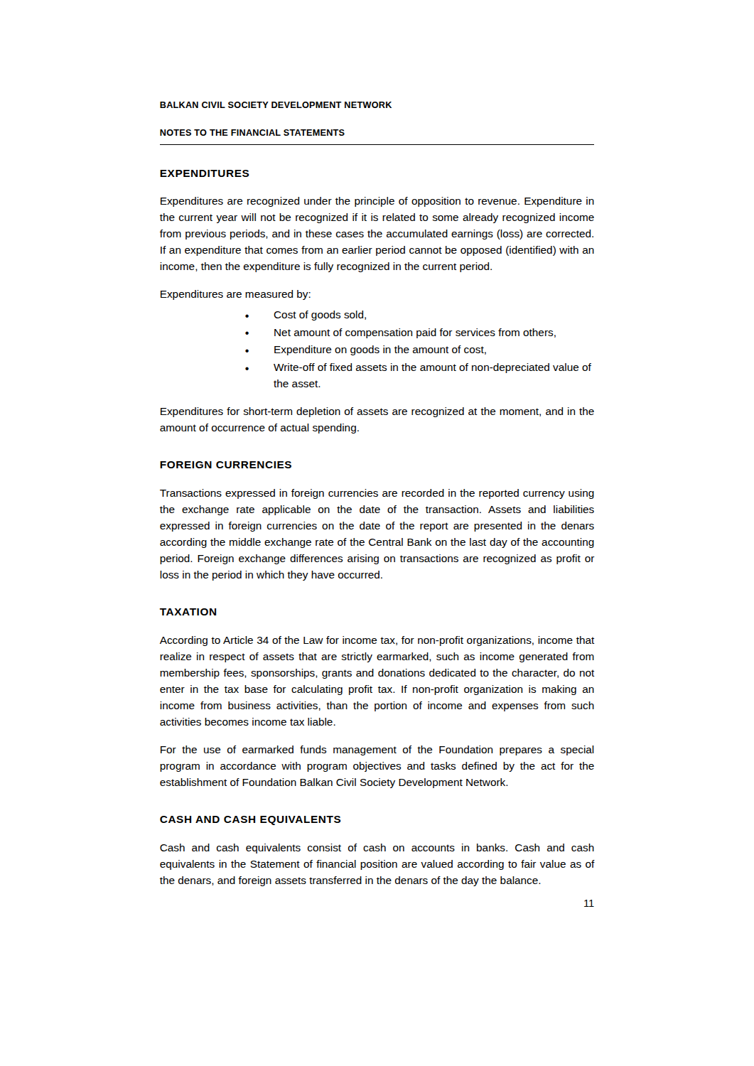BALKAN CIVIL SOCIETY DEVELOPMENT NETWORK
NOTES TO THE FINANCIAL STATEMENTS
EXPENDITURES
Expenditures are recognized under the principle of opposition to revenue. Expenditure in the current year will not be recognized if it is related to some already recognized income from previous periods, and in these cases the accumulated earnings (loss) are corrected. If an expenditure that comes from an earlier period cannot be opposed (identified) with an income, then the expenditure is fully recognized in the current period.
Expenditures are measured by:
Cost of goods sold,
Net amount of compensation paid for services from others,
Expenditure on goods in the amount of cost,
Write-off of fixed assets in the amount of non-depreciated value of the asset.
Expenditures for short-term depletion of assets are recognized at the moment, and in the amount of occurrence of actual spending.
FOREIGN CURRENCIES
Transactions expressed in foreign currencies are recorded in the reported currency using the exchange rate applicable on the date of the transaction. Assets and liabilities expressed in foreign currencies on the date of the report are presented in the denars according the middle exchange rate of the Central Bank on the last day of the accounting period. Foreign exchange differences arising on transactions are recognized as profit or loss in the period in which they have occurred.
TAXATION
According to Article 34 of the Law for income tax, for non-profit organizations, income that realize in respect of assets that are strictly earmarked, such as income generated from membership fees, sponsorships, grants and donations dedicated to the character, do not enter in the tax base for calculating profit tax. If non-profit organization is making an income from business activities, than the portion of income and expenses from such activities becomes income tax liable.
For the use of earmarked funds management of the Foundation prepares a special program in accordance with program objectives and tasks defined by the act for the establishment of Foundation Balkan Civil Society Development Network.
CASH AND CASH EQUIVALENTS
Cash and cash equivalents consist of cash on accounts in banks. Cash and cash equivalents in the Statement of financial position are valued according to fair value as of the denars, and foreign assets transferred in the denars of the day the balance.
11